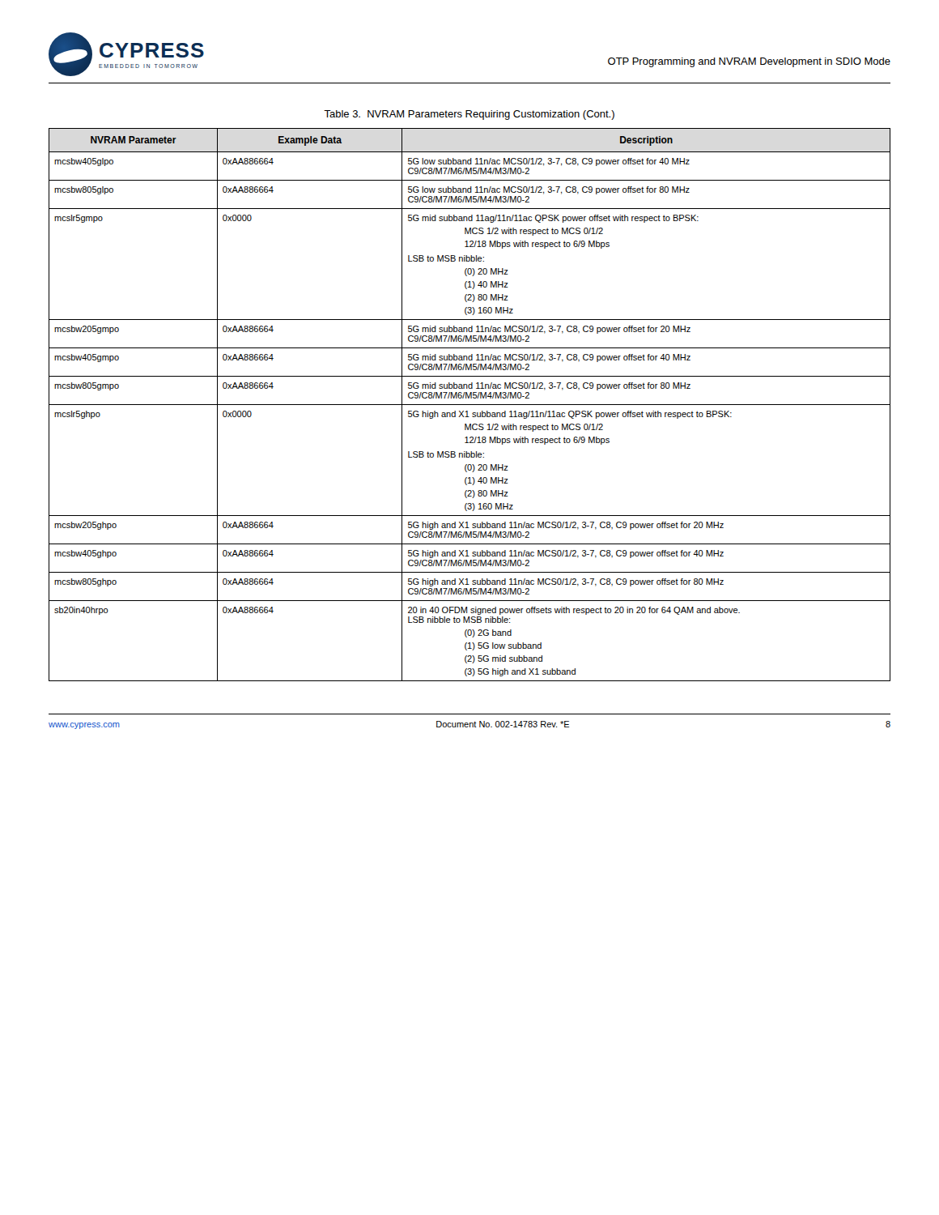CYPRESS
EMBEDDED IN TOMORROW
OTP Programming and NVRAM Development in SDIO Mode
Table 3. NVRAM Parameters Requiring Customization (Cont.)
| NVRAM Parameter | Example Data | Description |
| --- | --- | --- |
| mcsbw405glpo | 0xAA886664 | 5G low subband 11n/ac MCS0/1/2, 3-7, C8, C9 power offset for 40 MHz C9/C8/M7/M6/M5/M4/M3/M0-2 |
| mcsbw805glpo | 0xAA886664 | 5G low subband 11n/ac MCS0/1/2, 3-7, C8, C9 power offset for 80 MHz C9/C8/M7/M6/M5/M4/M3/M0-2 |
| mcslr5gmpo | 0x0000 | 5G mid subband 11ag/11n/11ac QPSK power offset with respect to BPSK: MCS 1/2 with respect to MCS 0/1/2 12/18 Mbps with respect to 6/9 Mbps LSB to MSB nibble: (0) 20 MHz (1) 40 MHz (2) 80 MHz (3) 160 MHz |
| mcsbw205gmpo | 0xAA886664 | 5G mid subband 11n/ac MCS0/1/2, 3-7, C8, C9 power offset for 20 MHz C9/C8/M7/M6/M5/M4/M3/M0-2 |
| mcsbw405gmpo | 0xAA886664 | 5G mid subband 11n/ac MCS0/1/2, 3-7, C8, C9 power offset for 40 MHz C9/C8/M7/M6/M5/M4/M3/M0-2 |
| mcsbw805gmpo | 0xAA886664 | 5G mid subband 11n/ac MCS0/1/2, 3-7, C8, C9 power offset for 80 MHz C9/C8/M7/M6/M5/M4/M3/M0-2 |
| mcslr5ghpo | 0x0000 | 5G high and X1 subband 11ag/11n/11ac QPSK power offset with respect to BPSK: MCS 1/2 with respect to MCS 0/1/2 12/18 Mbps with respect to 6/9 Mbps LSB to MSB nibble: (0) 20 MHz (1) 40 MHz (2) 80 MHz (3) 160 MHz |
| mcsbw205ghpo | 0xAA886664 | 5G high and X1 subband 11n/ac MCS0/1/2, 3-7, C8, C9 power offset for 20 MHz C9/C8/M7/M6/M5/M4/M3/M0-2 |
| mcsbw405ghpo | 0xAA886664 | 5G high and X1 subband 11n/ac MCS0/1/2, 3-7, C8, C9 power offset for 40 MHz C9/C8/M7/M6/M5/M4/M3/M0-2 |
| mcsbw805ghpo | 0xAA886664 | 5G high and X1 subband 11n/ac MCS0/1/2, 3-7, C8, C9 power offset for 80 MHz C9/C8/M7/M6/M5/M4/M3/M0-2 |
| sb20in40hrpo | 0xAA886664 | 20 in 40 OFDM signed power offsets with respect to 20 in 20 for 64 QAM and above. LSB nibble to MSB nibble: (0) 2G band (1) 5G low subband (2) 5G mid subband (3) 5G high and X1 subband |
www.cypress.com
Document No. 002-14783 Rev. *E
8